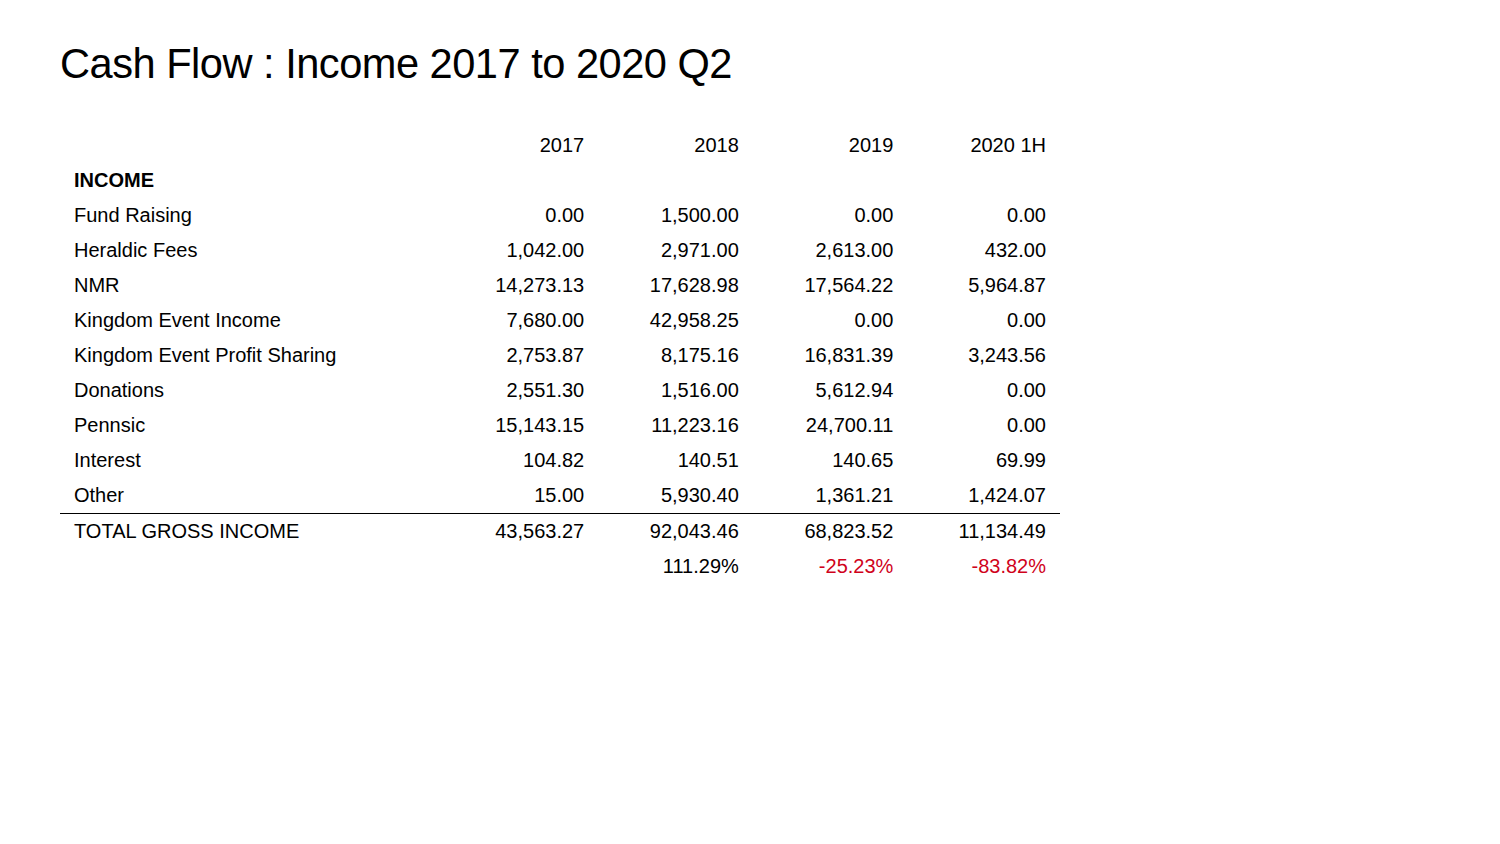Cash Flow : Income 2017 to 2020 Q2
| | 2017 | 2018 | 2019 | 2020 1H |
| --- | --- | --- | --- | --- |
| INCOME | | | | |
| Fund Raising | 0.00 | 1,500.00 | 0.00 | 0.00 |
| Heraldic Fees | 1,042.00 | 2,971.00 | 2,613.00 | 432.00 |
| NMR | 14,273.13 | 17,628.98 | 17,564.22 | 5,964.87 |
| Kingdom Event Income | 7,680.00 | 42,958.25 | 0.00 | 0.00 |
| Kingdom Event Profit Sharing | 2,753.87 | 8,175.16 | 16,831.39 | 3,243.56 |
| Donations | 2,551.30 | 1,516.00 | 5,612.94 | 0.00 |
| Pennsic | 15,143.15 | 11,223.16 | 24,700.11 | 0.00 |
| Interest | 104.82 | 140.51 | 140.65 | 69.99 |
| Other | 15.00 | 5,930.40 | 1,361.21 | 1,424.07 |
| TOTAL GROSS INCOME | 43,563.27 | 92,043.46 | 68,823.52 | 11,134.49 |
| | | 111.29% | -25.23% | -83.82% |